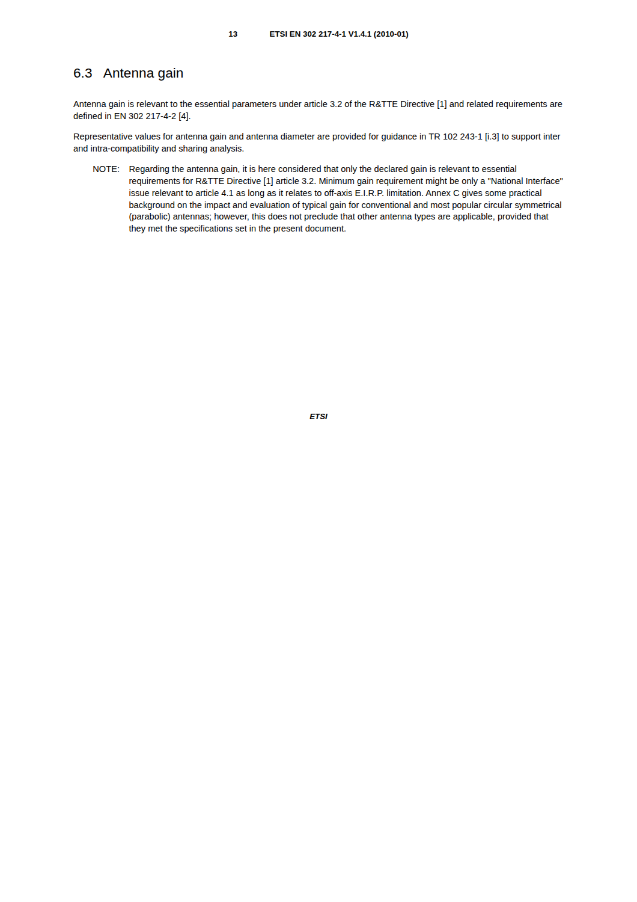13 ETSI EN 302 217-4-1 V1.4.1 (2010-01)
6.3 Antenna gain
Antenna gain is relevant to the essential parameters under article 3.2 of the R&TTE Directive [1] and related requirements are defined in EN 302 217-4-2 [4].
Representative values for antenna gain and antenna diameter are provided for guidance in TR 102 243-1 [i.3] to support inter and intra-compatibility and sharing analysis.
NOTE: Regarding the antenna gain, it is here considered that only the declared gain is relevant to essential requirements for R&TTE Directive [1] article 3.2. Minimum gain requirement might be only a "National Interface" issue relevant to article 4.1 as long as it relates to off-axis E.I.R.P. limitation. Annex C gives some practical background on the impact and evaluation of typical gain for conventional and most popular circular symmetrical (parabolic) antennas; however, this does not preclude that other antenna types are applicable, provided that they met the specifications set in the present document.
ETSI